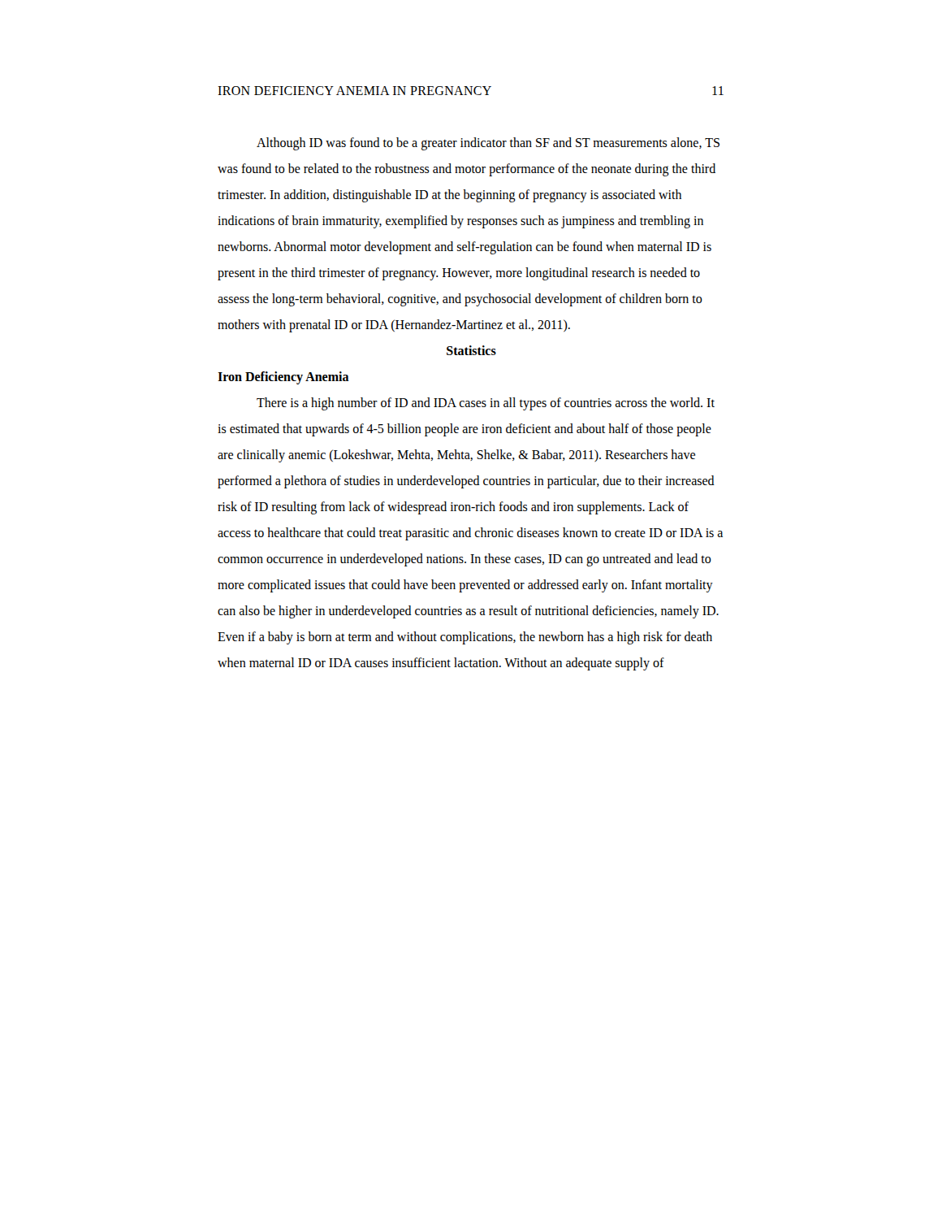Iron Deficiency Anemia in Pregnancy 11
Although ID was found to be a greater indicator than SF and ST measurements alone, TS was found to be related to the robustness and motor performance of the neonate during the third trimester. In addition, distinguishable ID at the beginning of pregnancy is associated with indications of brain immaturity, exemplified by responses such as jumpiness and trembling in newborns. Abnormal motor development and self-regulation can be found when maternal ID is present in the third trimester of pregnancy. However, more longitudinal research is needed to assess the long-term behavioral, cognitive, and psychosocial development of children born to mothers with prenatal ID or IDA (Hernandez-Martinez et al., 2011).
Statistics
Iron Deficiency Anemia
There is a high number of ID and IDA cases in all types of countries across the world. It is estimated that upwards of 4-5 billion people are iron deficient and about half of those people are clinically anemic (Lokeshwar, Mehta, Mehta, Shelke, & Babar, 2011). Researchers have performed a plethora of studies in underdeveloped countries in particular, due to their increased risk of ID resulting from lack of widespread iron-rich foods and iron supplements. Lack of access to healthcare that could treat parasitic and chronic diseases known to create ID or IDA is a common occurrence in underdeveloped nations. In these cases, ID can go untreated and lead to more complicated issues that could have been prevented or addressed early on. Infant mortality can also be higher in underdeveloped countries as a result of nutritional deficiencies, namely ID. Even if a baby is born at term and without complications, the newborn has a high risk for death when maternal ID or IDA causes insufficient lactation. Without an adequate supply of